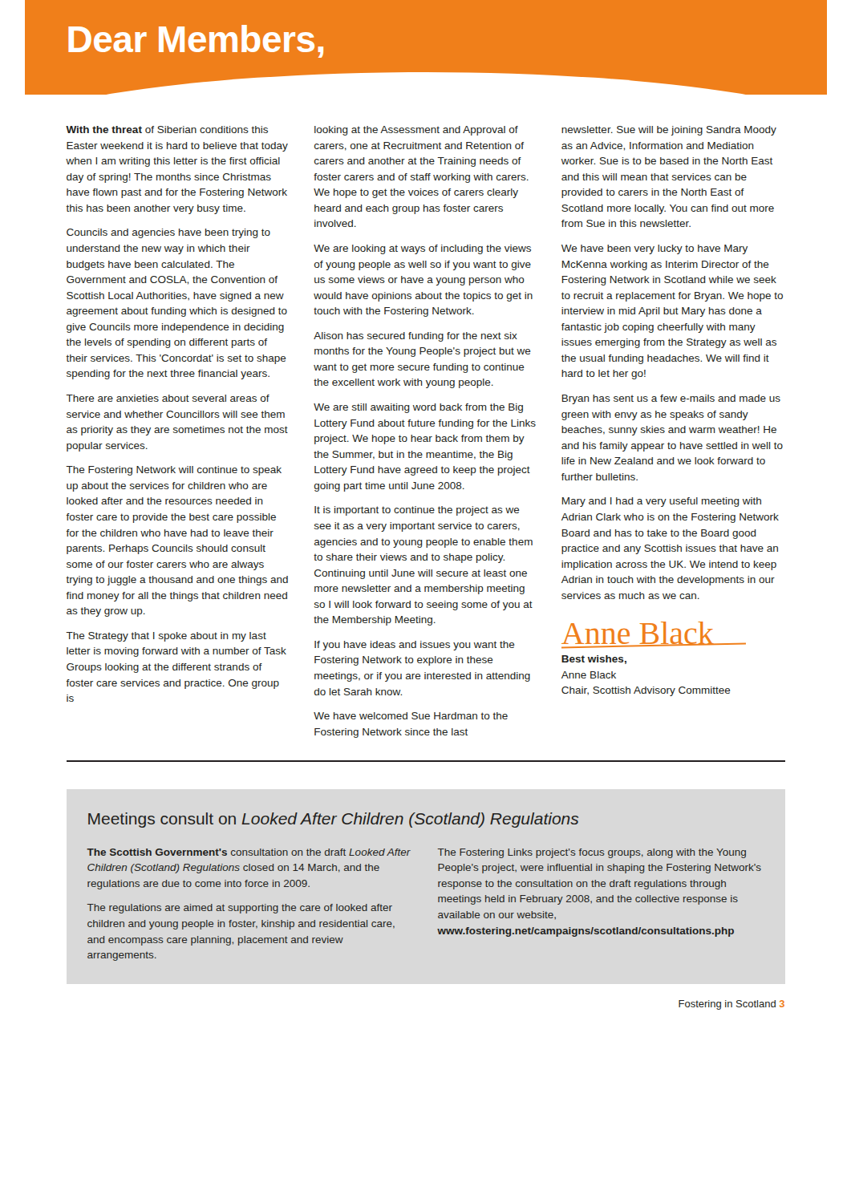Dear Members,
With the threat of Siberian conditions this Easter weekend it is hard to believe that today when I am writing this letter is the first official day of spring! The months since Christmas have flown past and for the Fostering Network this has been another very busy time.
Councils and agencies have been trying to understand the new way in which their budgets have been calculated. The Government and COSLA, the Convention of Scottish Local Authorities, have signed a new agreement about funding which is designed to give Councils more independence in deciding the levels of spending on different parts of their services. This 'Concordat' is set to shape spending for the next three financial years.
There are anxieties about several areas of service and whether Councillors will see them as priority as they are sometimes not the most popular services.
The Fostering Network will continue to speak up about the services for children who are looked after and the resources needed in foster care to provide the best care possible for the children who have had to leave their parents. Perhaps Councils should consult some of our foster carers who are always trying to juggle a thousand and one things and find money for all the things that children need as they grow up.
The Strategy that I spoke about in my last letter is moving forward with a number of Task Groups looking at the different strands of foster care services and practice. One group is
looking at the Assessment and Approval of carers, one at Recruitment and Retention of carers and another at the Training needs of foster carers and of staff working with carers. We hope to get the voices of carers clearly heard and each group has foster carers involved.
We are looking at ways of including the views of young people as well so if you want to give us some views or have a young person who would have opinions about the topics to get in touch with the Fostering Network.
Alison has secured funding for the next six months for the Young People's project but we want to get more secure funding to continue the excellent work with young people.
We are still awaiting word back from the Big Lottery Fund about future funding for the Links project. We hope to hear back from them by the Summer, but in the meantime, the Big Lottery Fund have agreed to keep the project going part time until June 2008.
It is important to continue the project as we see it as a very important service to carers, agencies and to young people to enable them to share their views and to shape policy. Continuing until June will secure at least one more newsletter and a membership meeting so I will look forward to seeing some of you at the Membership Meeting.
If you have ideas and issues you want the Fostering Network to explore in these meetings, or if you are interested in attending do let Sarah know.
We have welcomed Sue Hardman to the Fostering Network since the last
newsletter. Sue will be joining Sandra Moody as an Advice, Information and Mediation worker. Sue is to be based in the North East and this will mean that services can be provided to carers in the North East of Scotland more locally. You can find out more from Sue in this newsletter.
We have been very lucky to have Mary McKenna working as Interim Director of the Fostering Network in Scotland while we seek to recruit a replacement for Bryan. We hope to interview in mid April but Mary has done a fantastic job coping cheerfully with many issues emerging from the Strategy as well as the usual funding headaches. We will find it hard to let her go!
Bryan has sent us a few e-mails and made us green with envy as he speaks of sandy beaches, sunny skies and warm weather! He and his family appear to have settled in well to life in New Zealand and we look forward to further bulletins.
Mary and I had a very useful meeting with Adrian Clark who is on the Fostering Network Board and has to take to the Board good practice and any Scottish issues that have an implication across the UK. We intend to keep Adrian in touch with the developments in our services as much as we can.
Anne Black
Best wishes, Anne Black
Chair, Scottish Advisory Committee
Meetings consult on Looked After Children (Scotland) Regulations
The Scottish Government's consultation on the draft Looked After Children (Scotland) Regulations closed on 14 March, and the regulations are due to come into force in 2009.
The regulations are aimed at supporting the care of looked after children and young people in foster, kinship and residential care, and encompass care planning, placement and review arrangements.
The Fostering Links project's focus groups, along with the Young People's project, were influential in shaping the Fostering Network's response to the consultation on the draft regulations through meetings held in February 2008, and the collective response is available on our website,
www.fostering.net/campaigns/scotland/consultations.php
Fostering in Scotland 3